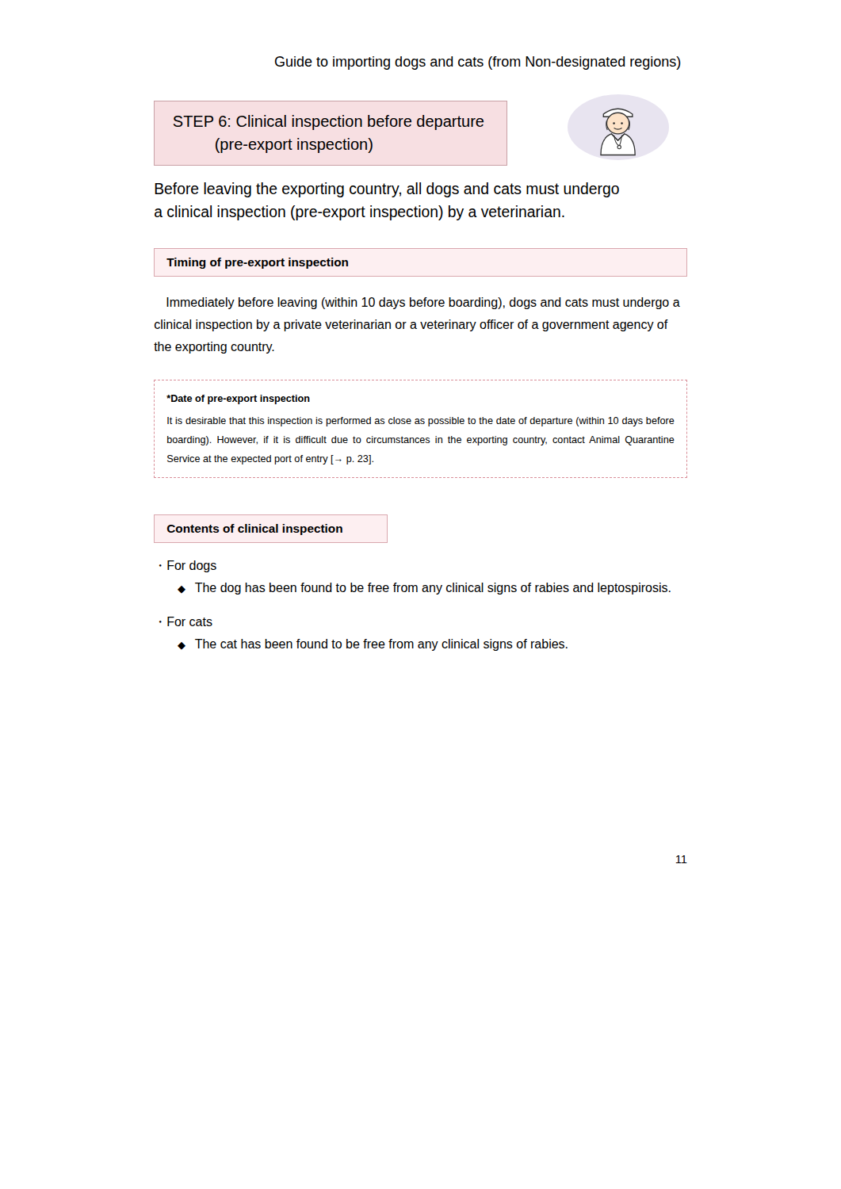Guide to importing dogs and cats (from Non-designated regions)
STEP 6: Clinical inspection before departure
(pre-export inspection)
Before leaving the exporting country, all dogs and cats must undergo
a clinical inspection (pre-export inspection) by a veterinarian.
Timing of pre-export inspection
Immediately before leaving (within 10 days before boarding), dogs and cats must undergo a clinical inspection by a private veterinarian or a veterinary officer of a government agency of the exporting country.
*Date of pre-export inspection
It is desirable that this inspection is performed as close as possible to the date of departure (within 10 days before boarding). However, if it is difficult due to circumstances in the exporting country, contact Animal Quarantine Service at the expected port of entry [→ p. 23].
Contents of clinical inspection
・For dogs
◆The dog has been found to be free from any clinical signs of rabies and leptospirosis.
・For cats
◆The cat has been found to be free from any clinical signs of rabies.
11